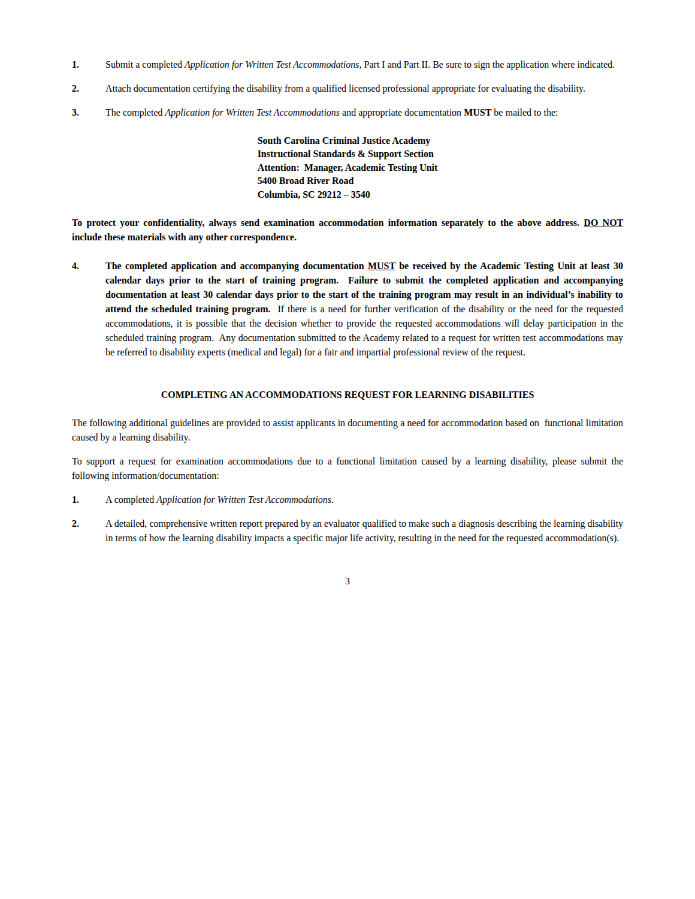1.
Submit a completed Application for Written Test Accommodations, Part I and Part II. Be sure to sign the application where indicated.
2.
Attach documentation certifying the disability from a qualified licensed professional appropriate for evaluating the disability.
3.
The completed Application for Written Test Accommodations and appropriate documentation MUST be mailed to the:
South Carolina Criminal Justice Academy
Instructional Standards & Support Section
Attention: Manager, Academic Testing Unit
5400 Broad River Road
Columbia, SC 29212 – 3540
To protect your confidentiality, always send examination accommodation information separately to the above address. DO NOT include these materials with any other correspondence.
4.
The completed application and accompanying documentation MUST be received by the Academic Testing Unit at least 30 calendar days prior to the start of training program. Failure to submit the completed application and accompanying documentation at least 30 calendar days prior to the start of the training program may result in an individual’s inability to attend the scheduled training program. If there is a need for further verification of the disability or the need for the requested accommodations, it is possible that the decision whether to provide the requested accommodations will delay participation in the scheduled training program. Any documentation submitted to the Academy related to a request for written test accommodations may be referred to disability experts (medical and legal) for a fair and impartial professional review of the request.
COMPLETING AN ACCOMMODATIONS REQUEST FOR LEARNING DISABILITIES
The following additional guidelines are provided to assist applicants in documenting a need for accommodation based on functional limitation caused by a learning disability.
To support a request for examination accommodations due to a functional limitation caused by a learning disability, please submit the following information/documentation:
1.
A completed Application for Written Test Accommodations.
2.
A detailed, comprehensive written report prepared by an evaluator qualified to make such a diagnosis describing the learning disability in terms of how the learning disability impacts a specific major life activity, resulting in the need for the requested accommodation(s).
3